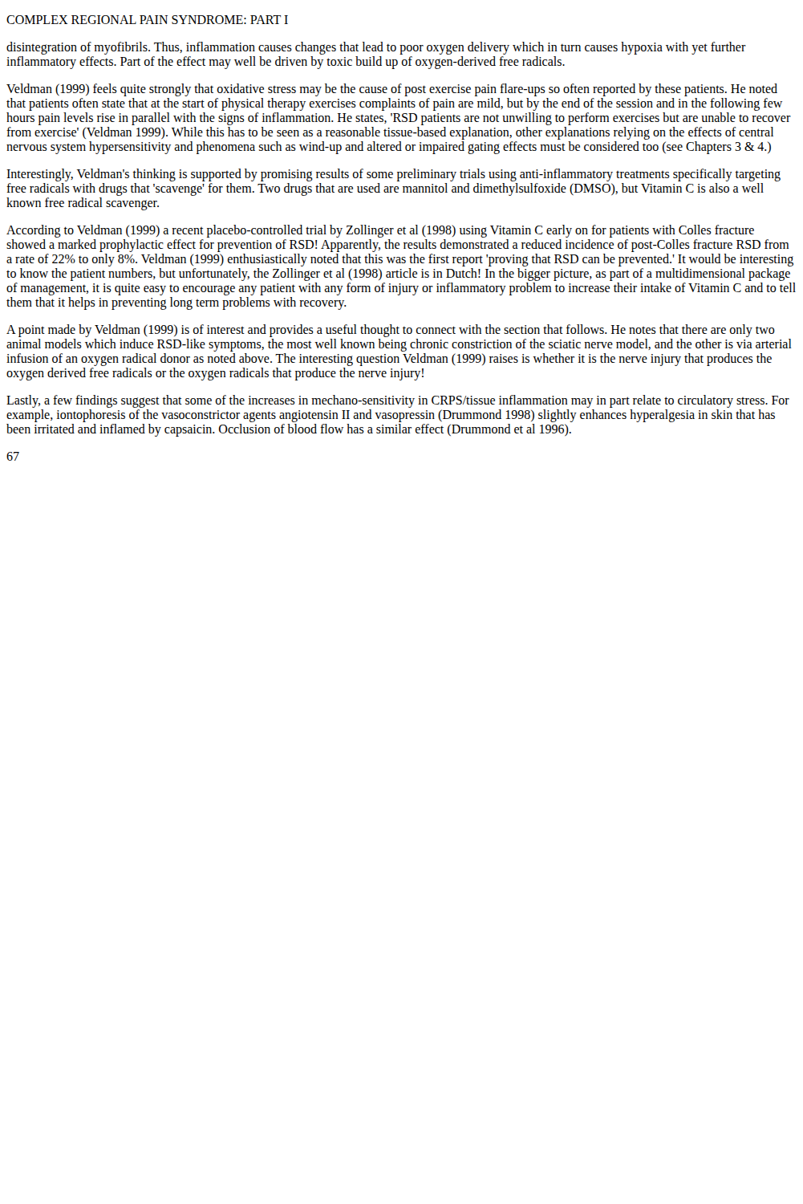COMPLEX REGIONAL PAIN SYNDROME: PART I
disintegration of myofibrils. Thus, inflammation causes changes that lead to poor oxygen delivery which in turn causes hypoxia with yet further inflammatory effects. Part of the effect may well be driven by toxic build up of oxygen-derived free radicals.
Veldman (1999) feels quite strongly that oxidative stress may be the cause of post exercise pain flare-ups so often reported by these patients. He noted that patients often state that at the start of physical therapy exercises complaints of pain are mild, but by the end of the session and in the following few hours pain levels rise in parallel with the signs of inflammation. He states, 'RSD patients are not unwilling to perform exercises but are unable to recover from exercise' (Veldman 1999). While this has to be seen as a reasonable tissue-based explanation, other explanations relying on the effects of central nervous system hypersensitivity and phenomena such as wind-up and altered or impaired gating effects must be considered too (see Chapters 3 & 4.)
Interestingly, Veldman's thinking is supported by promising results of some preliminary trials using anti-inflammatory treatments specifically targeting free radicals with drugs that 'scavenge' for them. Two drugs that are used are mannitol and dimethylsulfoxide (DMSO), but Vitamin C is also a well known free radical scavenger.
According to Veldman (1999) a recent placebo-controlled trial by Zollinger et al (1998) using Vitamin C early on for patients with Colles fracture showed a marked prophylactic effect for prevention of RSD! Apparently, the results demonstrated a reduced incidence of post-Colles fracture RSD from a rate of 22% to only 8%. Veldman (1999) enthusiastically noted that this was the first report 'proving that RSD can be prevented.' It would be interesting to know the patient numbers, but unfortunately, the Zollinger et al (1998) article is in Dutch! In the bigger picture, as part of a multidimensional package of management, it is quite easy to encourage any patient with any form of injury or inflammatory problem to increase their intake of Vitamin C and to tell them that it helps in preventing long term problems with recovery.
A point made by Veldman (1999) is of interest and provides a useful thought to connect with the section that follows. He notes that there are only two animal models which induce RSD-like symptoms, the most well known being chronic constriction of the sciatic nerve model, and the other is via arterial infusion of an oxygen radical donor as noted above. The interesting question Veldman (1999) raises is whether it is the nerve injury that produces the oxygen derived free radicals or the oxygen radicals that produce the nerve injury!
Lastly, a few findings suggest that some of the increases in mechano-sensitivity in CRPS/tissue inflammation may in part relate to circulatory stress. For example, iontophoresis of the vasoconstrictor agents angiotensin II and vasopressin (Drummond 1998) slightly enhances hyperalgesia in skin that has been irritated and inflamed by capsaicin. Occlusion of blood flow has a similar effect (Drummond et al 1996).
67